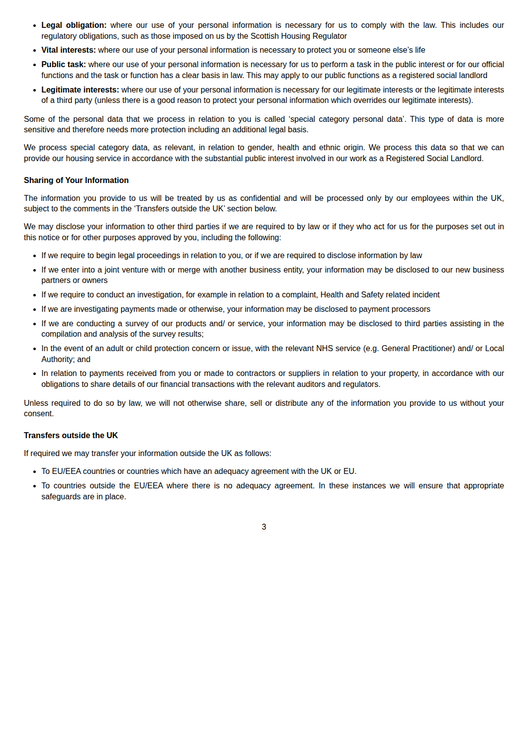Legal obligation: where our use of your personal information is necessary for us to comply with the law. This includes our regulatory obligations, such as those imposed on us by the Scottish Housing Regulator
Vital interests: where our use of your personal information is necessary to protect you or someone else’s life
Public task: where our use of your personal information is necessary for us to perform a task in the public interest or for our official functions and the task or function has a clear basis in law. This may apply to our public functions as a registered social landlord
Legitimate interests: where our use of your personal information is necessary for our legitimate interests or the legitimate interests of a third party (unless there is a good reason to protect your personal information which overrides our legitimate interests).
Some of the personal data that we process in relation to you is called ‘special category personal data’. This type of data is more sensitive and therefore needs more protection including an additional legal basis.
We process special category data, as relevant, in relation to gender, health and ethnic origin. We process this data so that we can provide our housing service in accordance with the substantial public interest involved in our work as a Registered Social Landlord.
Sharing of Your Information
The information you provide to us will be treated by us as confidential and will be processed only by our employees within the UK, subject to the comments in the ‘Transfers outside the UK’ section below.
We may disclose your information to other third parties if we are required to by law or if they who act for us for the purposes set out in this notice or for other purposes approved by you, including the following:
If we require to begin legal proceedings in relation to you, or if we are required to disclose information by law
If we enter into a joint venture with or merge with another business entity, your information may be disclosed to our new business partners or owners
If we require to conduct an investigation, for example in relation to a complaint, Health and Safety related incident
If we are investigating payments made or otherwise, your information may be disclosed to payment processors
If we are conducting a survey of our products and/ or service, your information may be disclosed to third parties assisting in the compilation and analysis of the survey results;
In the event of an adult or child protection concern or issue, with the relevant NHS service (e.g. General Practitioner) and/ or Local Authority; and
In relation to payments received from you or made to contractors or suppliers in relation to your property, in accordance with our obligations to share details of our financial transactions with the relevant auditors and regulators.
Unless required to do so by law, we will not otherwise share, sell or distribute any of the information you provide to us without your consent.
Transfers outside the UK
If required we may transfer your information outside the UK as follows:
To EU/EEA countries or countries which have an adequacy agreement with the UK or EU.
To countries outside the EU/EEA where there is no adequacy agreement. In these instances we will ensure that appropriate safeguards are in place.
3